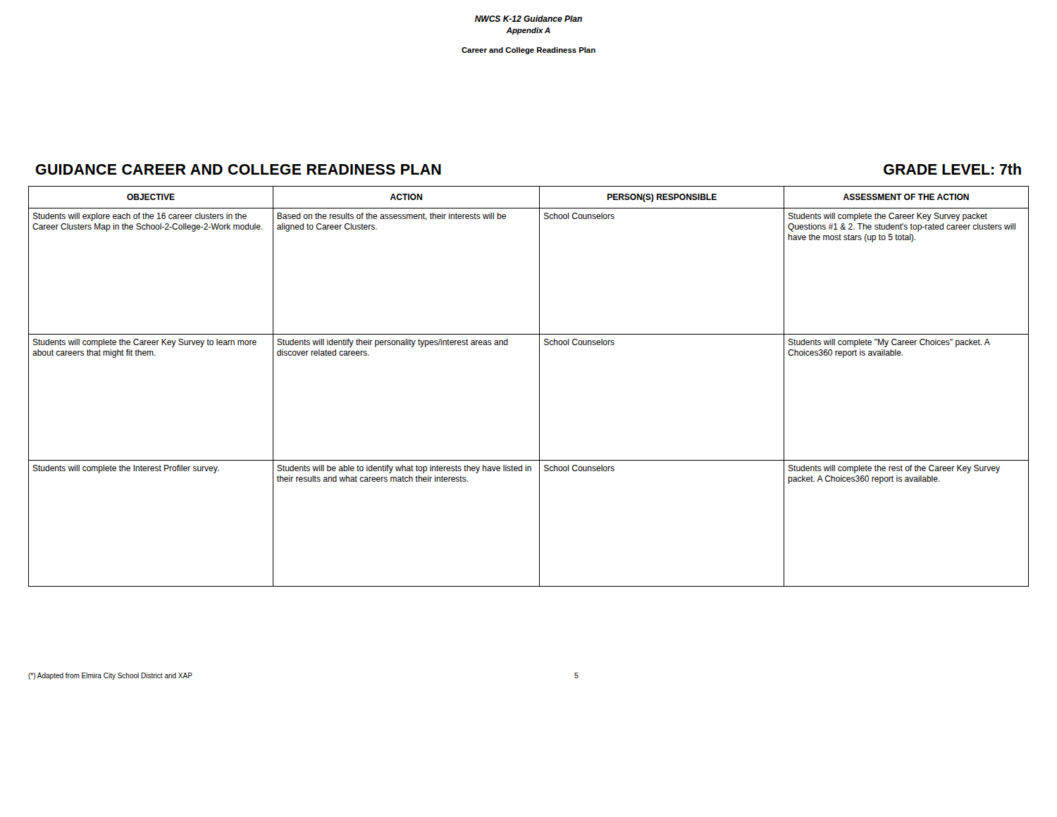NWCS K-12 Guidance Plan
Appendix A
Career and College Readiness Plan
GUIDANCE CAREER AND COLLEGE READINESS PLAN
GRADE LEVEL: 7th
| OBJECTIVE | ACTION | PERSON(S) RESPONSIBLE | ASSESSMENT OF THE ACTION |
| --- | --- | --- | --- |
| Students will explore each of the 16 career clusters in the Career Clusters Map in the School-2-College-2-Work module. | Based on the results of the assessment, their interests will be aligned to Career Clusters. | School Counselors | Students will complete the Career Key Survey packet Questions #1 & 2. The student's top-rated career clusters will have the most stars (up to 5 total). |
| Students will complete the Career Key Survey to learn more about careers that might fit them. | Students will identify their personality types/interest areas and discover related careers. | School Counselors | Students will complete "My Career Choices" packet. A Choices360 report is available. |
| Students will complete the Interest Profiler survey. | Students will be able to identify what top interests they have listed in their results and what careers match their interests. | School Counselors | Students will complete the rest of the Career Key Survey packet. A Choices360 report is available. |
(*) Adapted from Elmira City School District and XAP
5